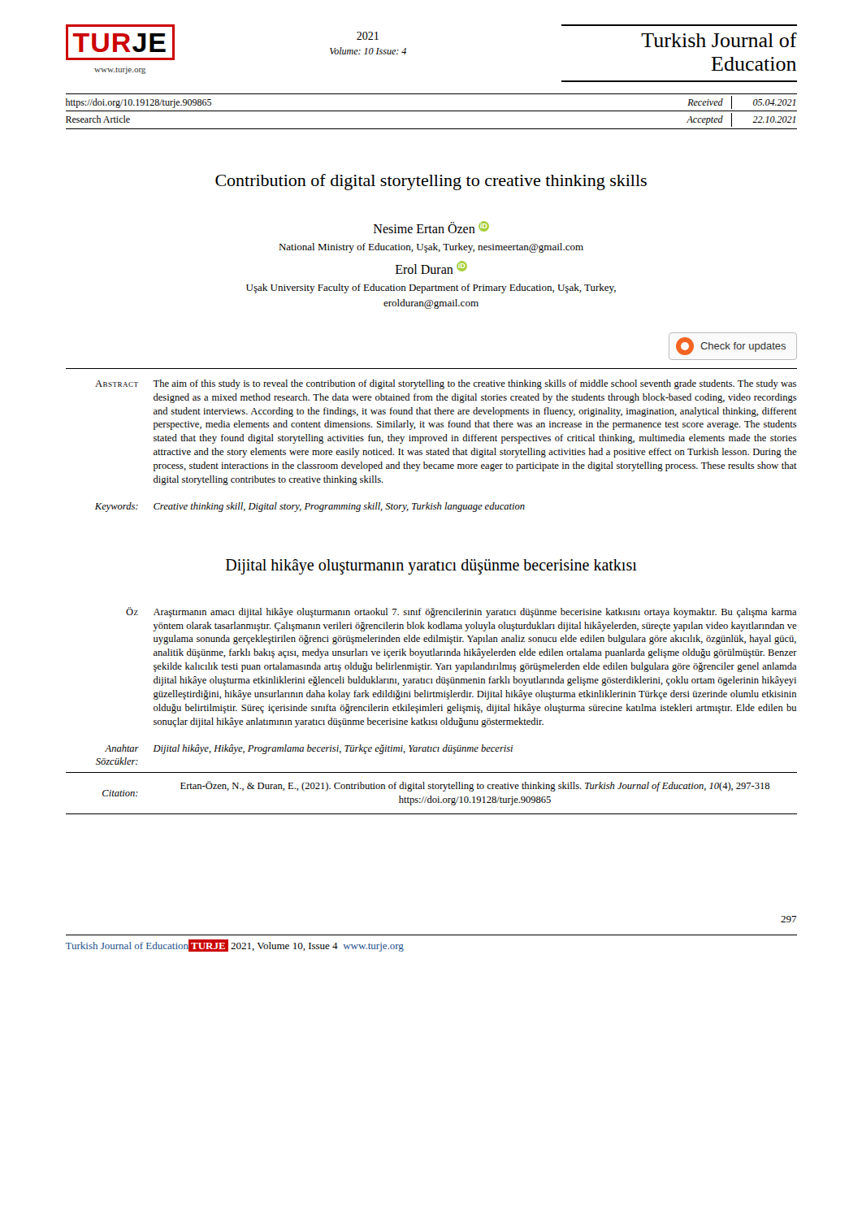TUR JE
www.turje.org
2021
Volume: 10 Issue: 4
Turkish Journal of
Education
https://doi.org/10.19128/turje.909865
Received 05.04.2021
Research Article
Accepted 22.10.2021
Contribution of digital storytelling to creative thinking skills
Nesime Ertan Özen iD
National Ministry of Education, Uşak, Turkey, nesimeertan@gmail.com
Erol Duran iD
Uşak University Faculty of Education Department of Primary Education, Uşak, Turkey,
erolduran@gmail.com
Check for updates
Abstract
The aim of this study is to reveal the contribution of digital storytelling to the creative thinking skills of middle school seventh grade students. The study was designed as a mixed method research. The data were obtained from the digital stories created by the students through block-based coding, video recordings and student interviews. According to the findings, it was found that there are developments in fluency, originality, imagination, analytical thinking, different perspective, media elements and content dimensions. Similarly, it was found that there was an increase in the permanence test score average. The students stated that they found digital storytelling activities fun, they improved in different perspectives of critical thinking, multimedia elements made the stories attractive and the story elements were more easily noticed. It was stated that digital storytelling activities had a positive effect on Turkish lesson. During the process, student interactions in the classroom developed and they became more eager to participate in the digital storytelling process. These results show that digital storytelling contributes to creative thinking skills.
Keywords:
Creative thinking skill, Digital story, Programming skill, Story, Turkish language education
Dijital hikâye oluşturmanın yaratıcı düşünme becerisine katkısı
Öz
Araştırmanın amacı dijital hikâye oluşturmanın ortaokul 7. sınıf öğrencilerinin yaratıcı düşünme becerisine katkısını ortaya koymaktır. Bu çalışma karma yöntem olarak tasarlanmıştır. Çalışmanın verileri öğrencilerin blok kodlama yoluyla oluşturdukları dijital hikâyelerden, süreçte yapılan video kayıtlarından ve uygulama sonunda gerçekleştirilen öğrenci görüşmelerinden elde edilmiştir. Yapılan analiz sonucu elde edilen bulgulara göre akıcılık, özgünlük, hayal gücü, analitik düşünme, farklı bakış açısı, medya unsurları ve içerik boyutlarında hikâyelerden elde edilen ortalama puanlarda gelişme olduğu görülmüştür. Benzer şekilde kalıcılık testi puan ortalamasında artış olduğu belirlenmiştir. Yarı yapılandırılmış görüşmelerden elde edilen bulgulara göre öğrenciler genel anlamda dijital hikâye oluşturma etkinliklerini eğlenceli bulduklarını, yaratıcı düşünmenin farklı boyutlarında gelişme gösterdiklerini, çoklu ortam ögelerinin hikâyeyi güzelleştirdiğini, hikâye unsurlarının daha kolay fark edildiğini belirtmişlerdir. Dijital hikâye oluşturma etkinliklerinin Türkçe dersi üzerinde olumlu etkisinin olduğu belirtilmiştir. Süreç içerisinde sınıfta öğrencilerin etkileşimleri gelişmiş, dijital hikâye oluşturma sürecine katılma istekleri artmıştır. Elde edilen bu sonuçlar dijital hikâye anlatımının yaratıcı düşünme becerisine katkısı olduğunu göstermektedir.
Anahtar
Sözcükler:
Dijital hikâye, Hikâye, Programlama becerisi, Türkçe eğitimi, Yaratıcı düşünme becerisi
Citation:
Ertan-Özen, N., & Duran, E., (2021). Contribution of digital storytelling to creative thinking skills. Turkish Journal of Education, 10(4), 297-318 https://doi.org/10.19128/turje.909865
297
Turkish Journal of Education TURJE 2021, Volume 10, Issue 4 www.turje.org